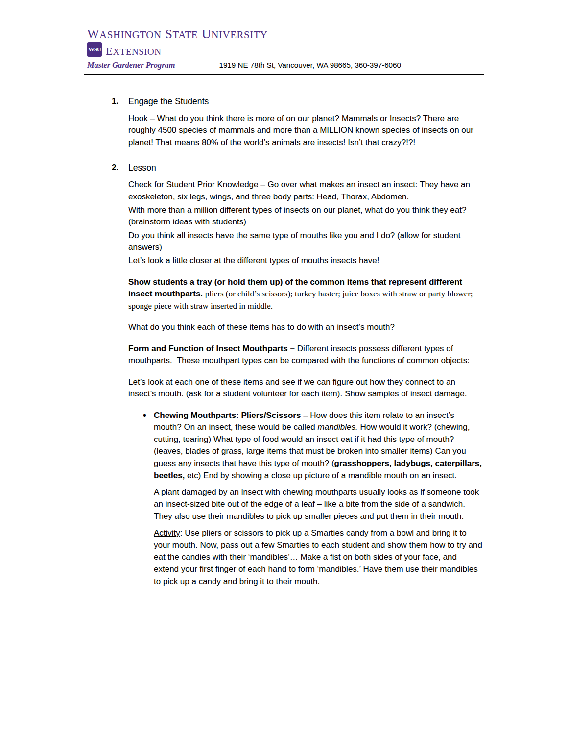Washington State University
WSU
Extension
Master Gardener Program 1919 NE 78th St, Vancouver, WA 98665, 360-397-6060
Engage the Students
Hook – What do you think there is more of on our planet? Mammals or Insects? There are roughly 4500 species of mammals and more than a MILLION known species of insects on our planet! That means 80% of the world’s animals are insects! Isn’t that crazy?!?!
Lesson
Check for Student Prior Knowledge – Go over what makes an insect an insect: They have an exoskeleton, six legs, wings, and three body parts: Head, Thorax, Abdomen.
With more than a million different types of insects on our planet, what do you think they eat? (brainstorm ideas with students)
Do you think all insects have the same type of mouths like you and I do? (allow for student answers)
Let’s look a little closer at the different types of mouths insects have!
Show students a tray (or hold them up) of the common items that represent different insect mouthparts. pliers (or child’s scissors); turkey baster; juice boxes with straw or party blower; sponge piece with straw inserted in middle.
What do you think each of these items has to do with an insect’s mouth?
Form and Function of Insect Mouthparts – Different insects possess different types of mouthparts. These mouthpart types can be compared with the functions of common objects:
Let’s look at each one of these items and see if we can figure out how they connect to an insect’s mouth. (ask for a student volunteer for each item). Show samples of insect damage.
Chewing Mouthparts: Pliers/Scissors – How does this item relate to an insect’s mouth? On an insect, these would be called mandibles. How would it work? (chewing, cutting, tearing) What type of food would an insect eat if it had this type of mouth? (leaves, blades of grass, large items that must be broken into smaller items) Can you guess any insects that have this type of mouth? (grasshoppers, ladybugs, caterpillars, beetles, etc) End by showing a close up picture of a mandible mouth on an insect.
A plant damaged by an insect with chewing mouthparts usually looks as if someone took an insect-sized bite out of the edge of a leaf – like a bite from the side of a sandwich. They also use their mandibles to pick up smaller pieces and put them in their mouth.
Activity: Use pliers or scissors to pick up a Smarties candy from a bowl and bring it to your mouth. Now, pass out a few Smarties to each student and show them how to try and eat the candies with their ‘mandibles’… Make a fist on both sides of your face, and extend your first finger of each hand to form ‘mandibles.’ Have them use their mandibles to pick up a candy and bring it to their mouth.